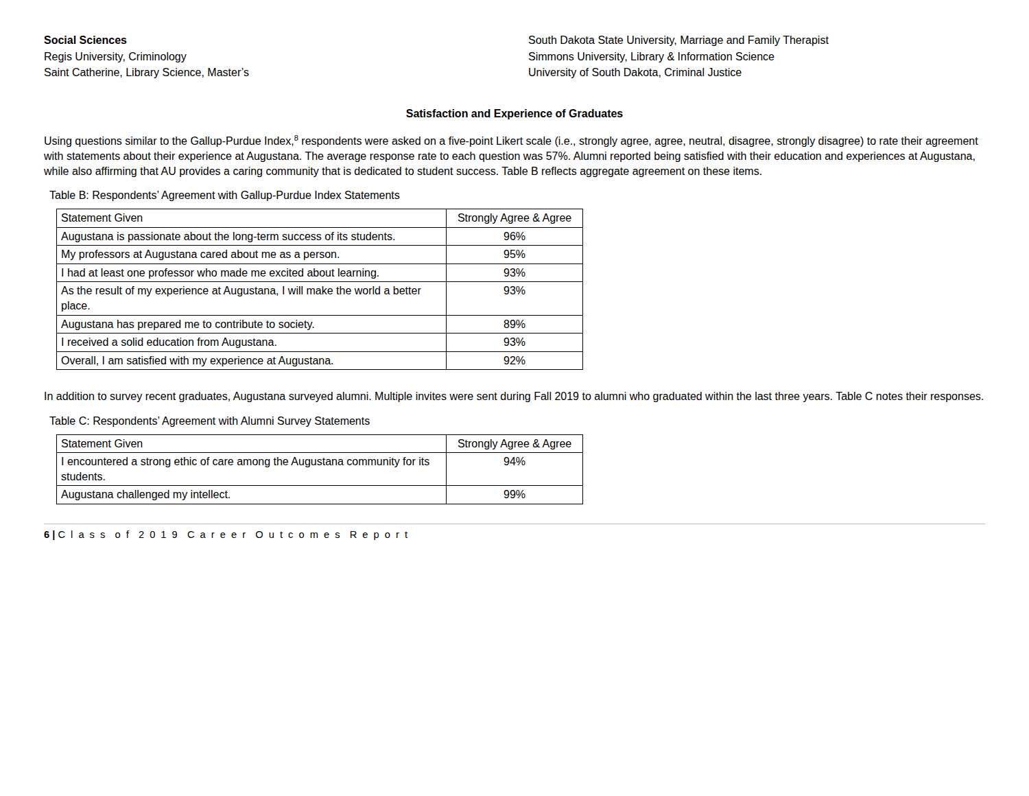Social Sciences
Regis University, Criminology
Saint Catherine, Library Science, Master’s
South Dakota State University, Marriage and Family Therapist
Simmons University, Library & Information Science
University of South Dakota, Criminal Justice
Satisfaction and Experience of Graduates
Using questions similar to the Gallup-Purdue Index,8 respondents were asked on a five-point Likert scale (i.e., strongly agree, agree, neutral, disagree, strongly disagree) to rate their agreement with statements about their experience at Augustana. The average response rate to each question was 57%. Alumni reported being satisfied with their education and experiences at Augustana, while also affirming that AU provides a caring community that is dedicated to student success. Table B reflects aggregate agreement on these items.
Table B: Respondents’ Agreement with Gallup-Purdue Index Statements
| Statement Given | Strongly Agree & Agree |
| Augustana is passionate about the long-term success of its students. | 96% |
| My professors at Augustana cared about me as a person. | 95% |
| I had at least one professor who made me excited about learning. | 93% |
| As the result of my experience at Augustana, I will make the world a better place. | 93% |
| Augustana has prepared me to contribute to society. | 89% |
| I received a solid education from Augustana. | 93% |
| Overall, I am satisfied with my experience at Augustana. | 92% |
In addition to survey recent graduates, Augustana surveyed alumni. Multiple invites were sent during Fall 2019 to alumni who graduated within the last three years. Table C notes their responses.
Table C: Respondents’ Agreement with Alumni Survey Statements
| Statement Given | Strongly Agree & Agree |
| I encountered a strong ethic of care among the Augustana community for its students. | 94% |
| Augustana challenged my intellect. | 99% |
6 | C l a s s o f 2 0 1 9 C a r e e r O u t c o m e s R e p o r t